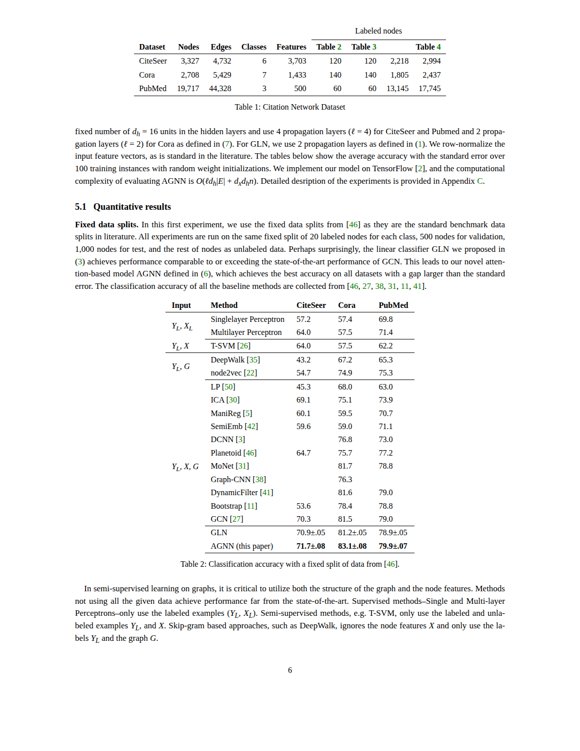Table 1: Citation Network Dataset
| | Labeled nodes |
| Dataset | Nodes | Edges | Classes | Features | Table 2 | Table 3 | Table 4 |
| CiteSeer | 3,327 | 4,732 | 6 | 3,703 | 120 | 120 | 2,218 | 2,994 |
| Cora | 2,708 | 5,429 | 7 | 1,433 | 140 | 140 | 1,805 | 2,437 |
| PubMed | 19,717 | 44,328 | 3 | 500 | 60 | 60 | 13,145 | 17,745 |
fixed number of dh = 16 units in the hidden layers and use 4 propagation layers (ℓ = 4) for CiteSeer and Pubmed and 2 propagation layers (ℓ = 2) for Cora as defined in (7). For GLN, we use 2 propagation layers as defined in (1). We row-normalize the input feature vectors, as is standard in the literature. The tables below show the average accuracy with the standard error over 100 training instances with random weight initializations. We implement our model on TensorFlow [2], and the computational complexity of evaluating AGNN is O(ℓdh|E| + dxdhn). Detailed desription of the experiments is provided in Appendix C.
5.1 Quantitative results
Fixed data splits. In this first experiment, we use the fixed data splits from [46] as they are the standard benchmark data splits in literature. All experiments are run on the same fixed split of 20 labeled nodes for each class, 500 nodes for validation, 1,000 nodes for test, and the rest of nodes as unlabeled data. Perhaps surprisingly, the linear classifier GLN we proposed in (3) achieves performance comparable to or exceeding the state-of-the-art performance of GCN. This leads to our novel attention-based model AGNN defined in (6), which achieves the best accuracy on all datasets with a gap larger than the standard error. The classification accuracy of all the baseline methods are collected from [46, 27, 38, 31, 11, 41].
Table 2: Classification accuracy with a fixed split of data from [ 46 ].
| Input | Method | CiteSeer | Cora | PubMed |
| --- | --- | --- | --- | --- |
| Y L , X L | Singlelayer Perceptron | 57.2 | 57.4 | 69.8 |
| Multilayer Perceptron | 64.0 | 57.5 | 71.4 |
| Y L , X | T-SVM [ 26 ] | 64.0 | 57.5 | 62.2 |
| Y L , G | DeepWalk [ 35 ] | 43.2 | 67.2 | 65.3 |
| node2vec [ 22 ] | 54.7 | 74.9 | 75.3 |
| Y L , X, G | LP [ 50 ] | 45.3 | 68.0 | 63.0 |
| ICA [ 30 ] | 69.1 | 75.1 | 73.9 |
| ManiReg [ 5 ] | 60.1 | 59.5 | 70.7 |
| SemiEmb [ 42 ] | 59.6 | 59.0 | 71.1 |
| DCNN [ 3 ] | | 76.8 | 73.0 |
| Planetoid [ 46 ] | 64.7 | 75.7 | 77.2 |
| MoNet [ 31 ] | | 81.7 | 78.8 |
| Graph-CNN [ 38 ] | | 76.3 | |
| DynamicFilter [ 41 ] | | 81.6 | 79.0 |
| Bootstrap [ 11 ] | 53.6 | 78.4 | 78.8 |
| GCN [ 27 ] | 70.3 | 81.5 | 79.0 |
| GLN | 70.9±.05 | 81.2±.05 | 78.9±.05 |
| AGNN (this paper) | 71.7±.08 | 83.1±.08 | 79.9±.07 |
In semi-supervised learning on graphs, it is critical to utilize both the structure of the graph and the node features. Methods not using all the given data achieve performance far from the state-of-the-art. Supervised methods–Single and Multi-layer Perceptrons–only use the labeled examples (YL, XL). Semi-supervised methods, e.g. T-SVM, only use the labeled and unlabeled examples YL, and X. Skip-gram based approaches, such as DeepWalk, ignores the node features X and only use the labels YL and the graph G.
6